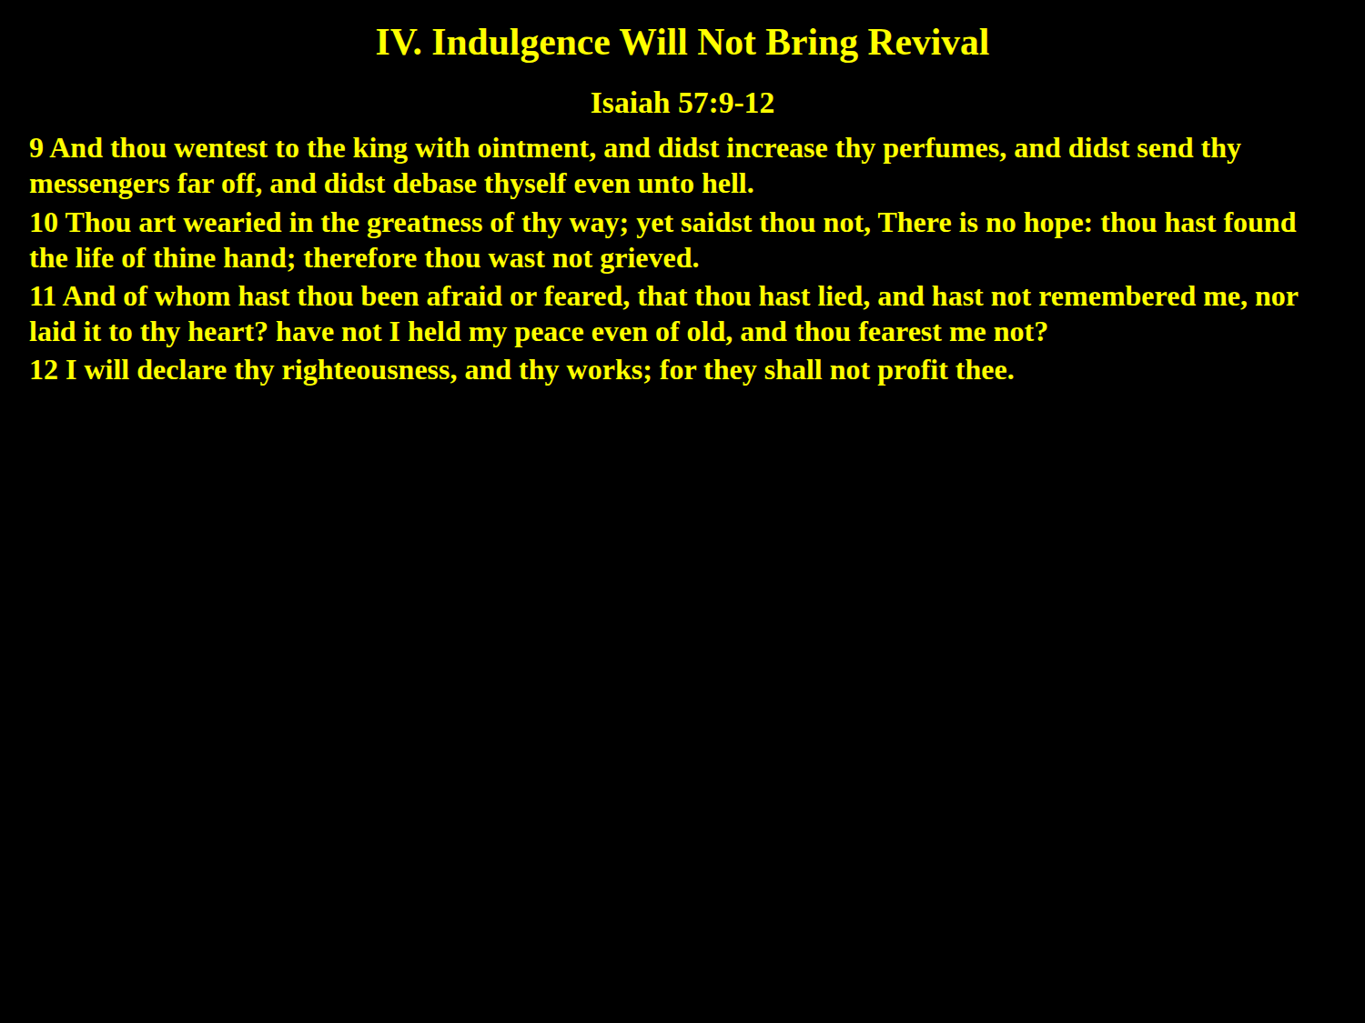IV. Indulgence Will Not Bring Revival
Isaiah 57:9-12
9 And thou wentest to the king with ointment, and didst increase thy perfumes, and didst send thy messengers far off, and didst debase thyself even unto hell.
10 Thou art wearied in the greatness of thy way; yet saidst thou not, There is no hope: thou hast found the life of thine hand; therefore thou wast not grieved.
11 And of whom hast thou been afraid or feared, that thou hast lied, and hast not remembered me, nor laid it to thy heart? have not I held my peace even of old, and thou fearest me not?
12 I will declare thy righteousness, and thy works; for they shall not profit thee.